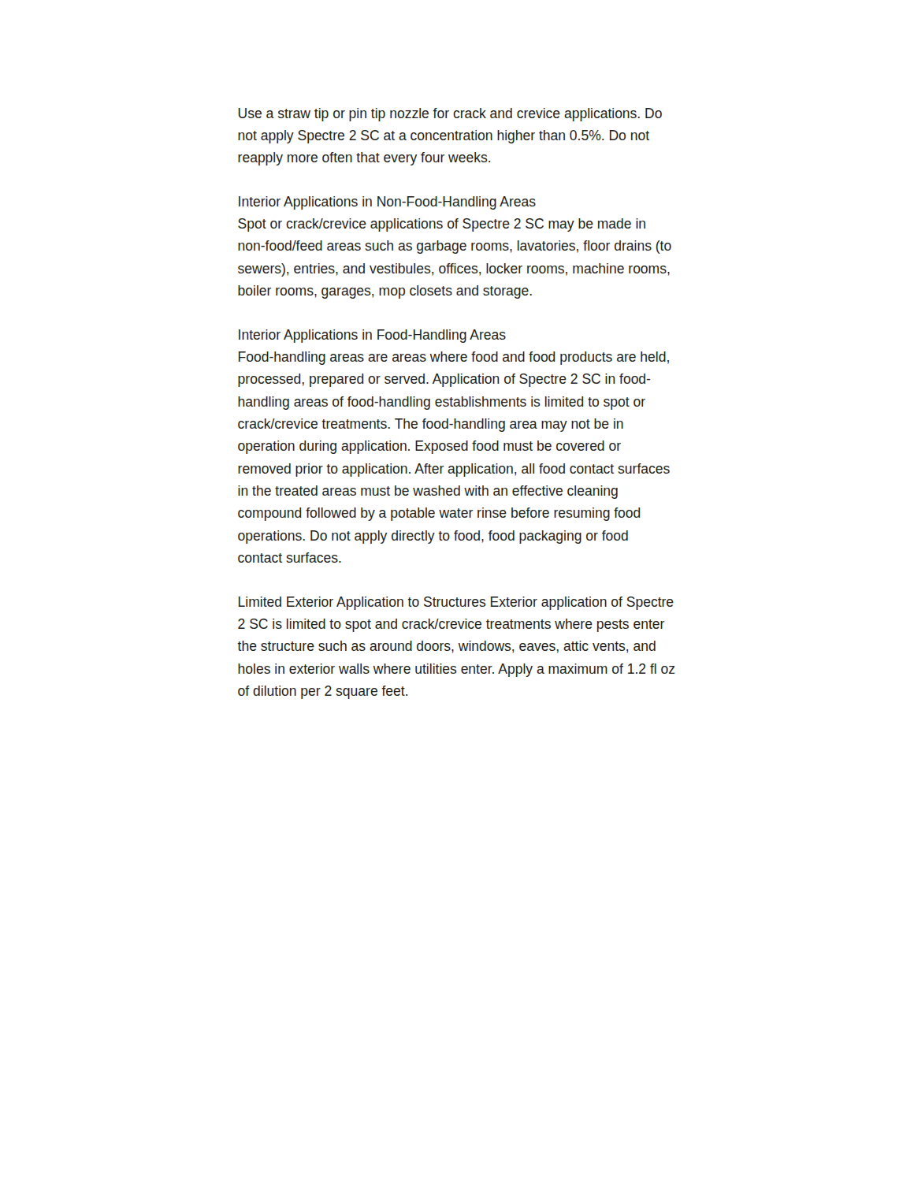Use a straw tip or pin tip nozzle for crack and crevice applications. Do not apply Spectre 2 SC at a concentration higher than 0.5%. Do not reapply more often that every four weeks.
Interior Applications in Non-Food-Handling Areas
Spot or crack/crevice applications of Spectre 2 SC may be made in non-food/feed areas such as garbage rooms, lavatories, floor drains (to sewers), entries, and vestibules, offices, locker rooms, machine rooms, boiler rooms, garages, mop closets and storage.
Interior Applications in Food-Handling Areas
Food-handling areas are areas where food and food products are held, processed, prepared or served. Application of Spectre 2 SC in food-handling areas of food-handling establishments is limited to spot or crack/crevice treatments. The food-handling area may not be in operation during application. Exposed food must be covered or removed prior to application. After application, all food contact surfaces in the treated areas must be washed with an effective cleaning compound followed by a potable water rinse before resuming food operations. Do not apply directly to food, food packaging or food contact surfaces.
Limited Exterior Application to Structures Exterior application of Spectre 2 SC is limited to spot and crack/crevice treatments where pests enter the structure such as around doors, windows, eaves, attic vents, and holes in exterior walls where utilities enter. Apply a maximum of 1.2 fl oz of dilution per 2 square feet.